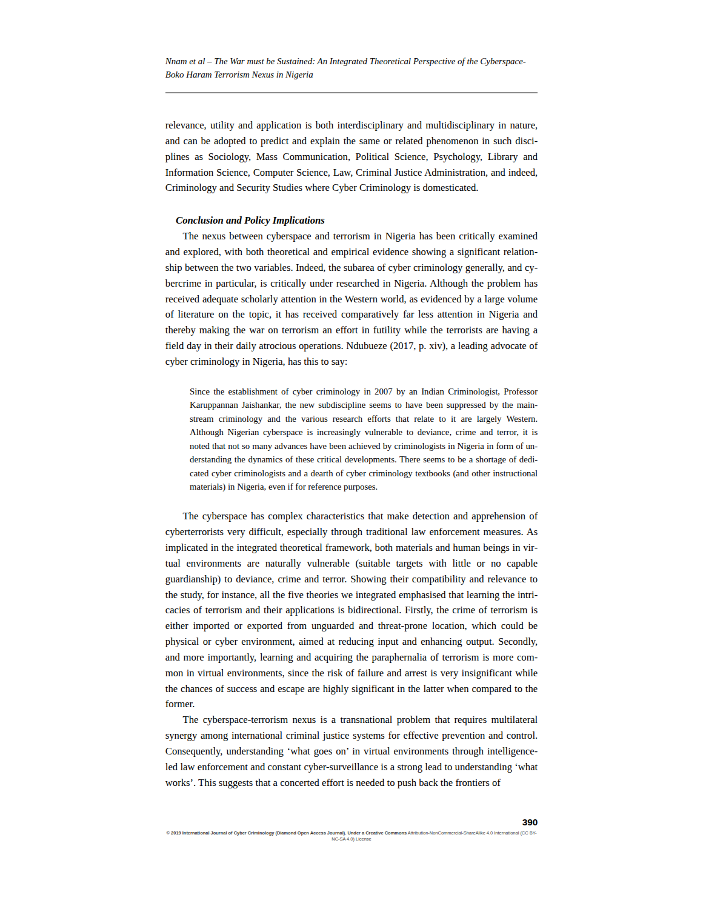Nnam et al – The War must be Sustained: An Integrated Theoretical Perspective of the Cyberspace-Boko Haram Terrorism Nexus in Nigeria
relevance, utility and application is both interdisciplinary and multidisciplinary in nature, and can be adopted to predict and explain the same or related phenomenon in such disciplines as Sociology, Mass Communication, Political Science, Psychology, Library and Information Science, Computer Science, Law, Criminal Justice Administration, and indeed, Criminology and Security Studies where Cyber Criminology is domesticated.
Conclusion and Policy Implications
The nexus between cyberspace and terrorism in Nigeria has been critically examined and explored, with both theoretical and empirical evidence showing a significant relationship between the two variables. Indeed, the subarea of cyber criminology generally, and cybercrime in particular, is critically under researched in Nigeria. Although the problem has received adequate scholarly attention in the Western world, as evidenced by a large volume of literature on the topic, it has received comparatively far less attention in Nigeria and thereby making the war on terrorism an effort in futility while the terrorists are having a field day in their daily atrocious operations. Ndubueze (2017, p. xiv), a leading advocate of cyber criminology in Nigeria, has this to say:
Since the establishment of cyber criminology in 2007 by an Indian Criminologist, Professor Karuppannan Jaishankar, the new subdiscipline seems to have been suppressed by the mainstream criminology and the various research efforts that relate to it are largely Western. Although Nigerian cyberspace is increasingly vulnerable to deviance, crime and terror, it is noted that not so many advances have been achieved by criminologists in Nigeria in form of understanding the dynamics of these critical developments. There seems to be a shortage of dedicated cyber criminologists and a dearth of cyber criminology textbooks (and other instructional materials) in Nigeria, even if for reference purposes.
The cyberspace has complex characteristics that make detection and apprehension of cyberterrorists very difficult, especially through traditional law enforcement measures. As implicated in the integrated theoretical framework, both materials and human beings in virtual environments are naturally vulnerable (suitable targets with little or no capable guardianship) to deviance, crime and terror. Showing their compatibility and relevance to the study, for instance, all the five theories we integrated emphasised that learning the intricacies of terrorism and their applications is bidirectional. Firstly, the crime of terrorism is either imported or exported from unguarded and threat-prone location, which could be physical or cyber environment, aimed at reducing input and enhancing output. Secondly, and more importantly, learning and acquiring the paraphernalia of terrorism is more common in virtual environments, since the risk of failure and arrest is very insignificant while the chances of success and escape are highly significant in the latter when compared to the former.
The cyberspace-terrorism nexus is a transnational problem that requires multilateral synergy among international criminal justice systems for effective prevention and control. Consequently, understanding ‘what goes on’ in virtual environments through intelligence-led law enforcement and constant cyber-surveillance is a strong lead to understanding ‘what works’. This suggests that a concerted effort is needed to push back the frontiers of
390
© 2019 International Journal of Cyber Criminology (Diamond Open Access Journal). Under a Creative Commons Attribution-NonCommercial-ShareAlike 4.0 International (CC BY-NC-SA 4.0) License